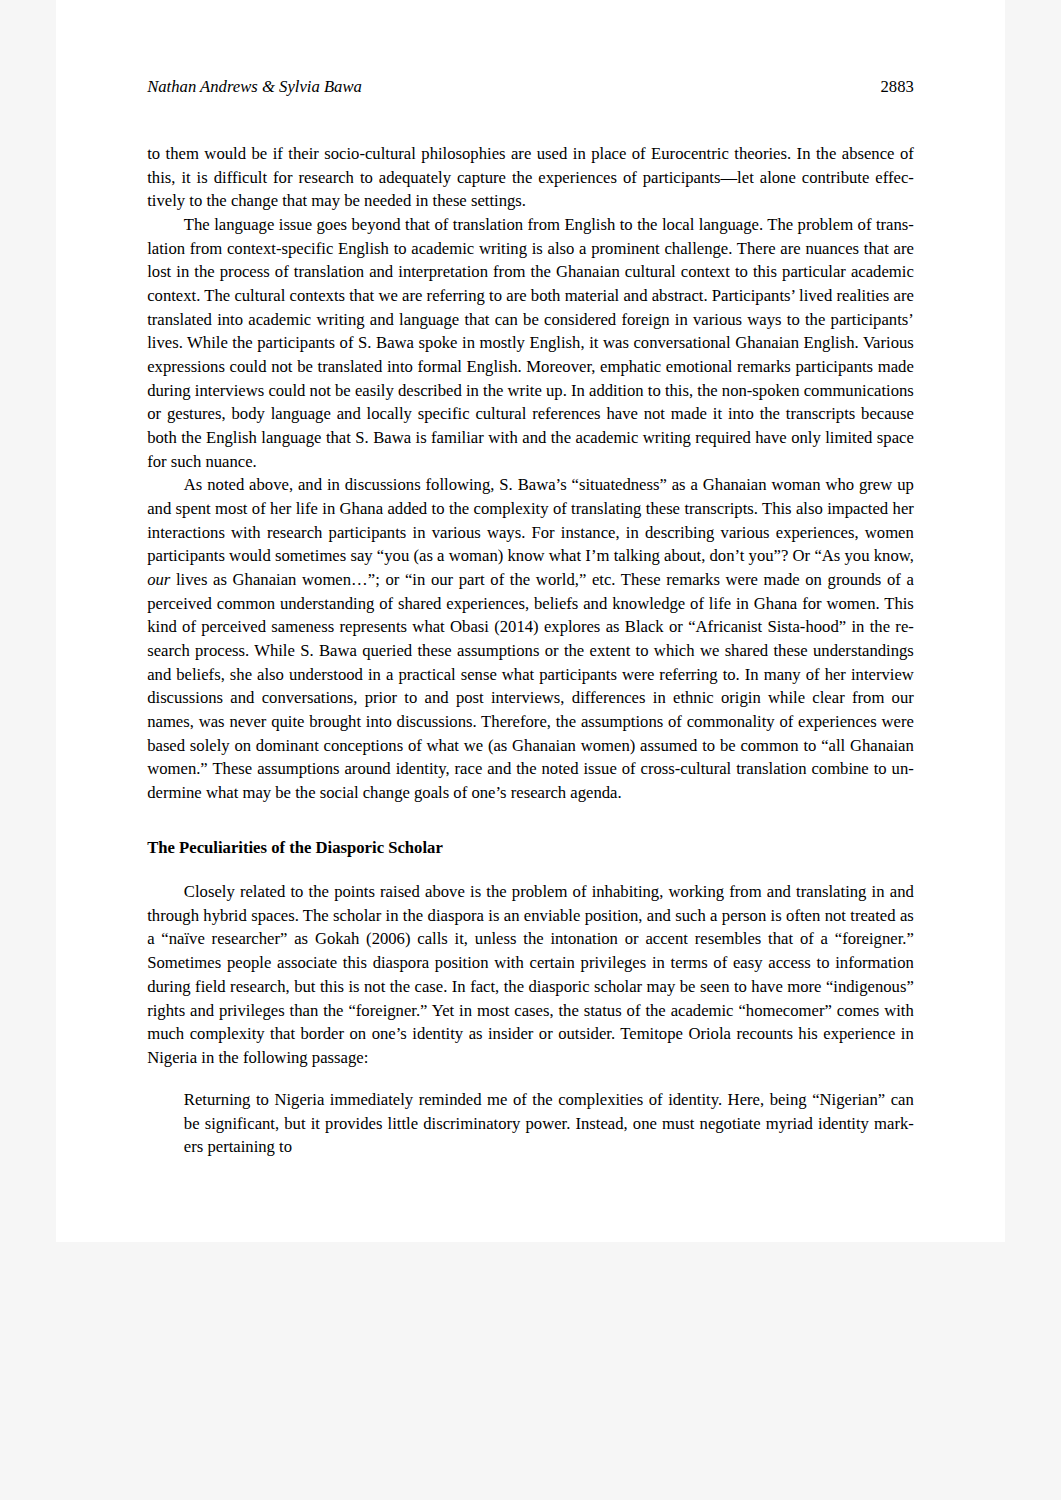Nathan Andrews & Sylvia Bawa 2883
to them would be if their socio-cultural philosophies are used in place of Eurocentric theories. In the absence of this, it is difficult for research to adequately capture the experiences of participants—let alone contribute effectively to the change that may be needed in these settings.
The language issue goes beyond that of translation from English to the local language. The problem of translation from context-specific English to academic writing is also a prominent challenge. There are nuances that are lost in the process of translation and interpretation from the Ghanaian cultural context to this particular academic context. The cultural contexts that we are referring to are both material and abstract. Participants’ lived realities are translated into academic writing and language that can be considered foreign in various ways to the participants’ lives. While the participants of S. Bawa spoke in mostly English, it was conversational Ghanaian English. Various expressions could not be translated into formal English. Moreover, emphatic emotional remarks participants made during interviews could not be easily described in the write up. In addition to this, the non-spoken communications or gestures, body language and locally specific cultural references have not made it into the transcripts because both the English language that S. Bawa is familiar with and the academic writing required have only limited space for such nuance.
As noted above, and in discussions following, S. Bawa’s “situatedness” as a Ghanaian woman who grew up and spent most of her life in Ghana added to the complexity of translating these transcripts. This also impacted her interactions with research participants in various ways. For instance, in describing various experiences, women participants would sometimes say “you (as a woman) know what I’m talking about, don’t you”? Or “As you know, our lives as Ghanaian women…”; or “in our part of the world,” etc. These remarks were made on grounds of a perceived common understanding of shared experiences, beliefs and knowledge of life in Ghana for women. This kind of perceived sameness represents what Obasi (2014) explores as Black or “Africanist Sista-hood” in the research process. While S. Bawa queried these assumptions or the extent to which we shared these understandings and beliefs, she also understood in a practical sense what participants were referring to. In many of her interview discussions and conversations, prior to and post interviews, differences in ethnic origin while clear from our names, was never quite brought into discussions. Therefore, the assumptions of commonality of experiences were based solely on dominant conceptions of what we (as Ghanaian women) assumed to be common to “all Ghanaian women.” These assumptions around identity, race and the noted issue of cross-cultural translation combine to undermine what may be the social change goals of one’s research agenda.
The Peculiarities of the Diasporic Scholar
Closely related to the points raised above is the problem of inhabiting, working from and translating in and through hybrid spaces. The scholar in the diaspora is an enviable position, and such a person is often not treated as a “naïve researcher” as Gokah (2006) calls it, unless the intonation or accent resembles that of a “foreigner.” Sometimes people associate this diaspora position with certain privileges in terms of easy access to information during field research, but this is not the case. In fact, the diasporic scholar may be seen to have more “indigenous” rights and privileges than the “foreigner.” Yet in most cases, the status of the academic “homecomer” comes with much complexity that border on one’s identity as insider or outsider. Temitope Oriola recounts his experience in Nigeria in the following passage:
Returning to Nigeria immediately reminded me of the complexities of identity. Here, being “Nigerian” can be significant, but it provides little discriminatory power. Instead, one must negotiate myriad identity markers pertaining to